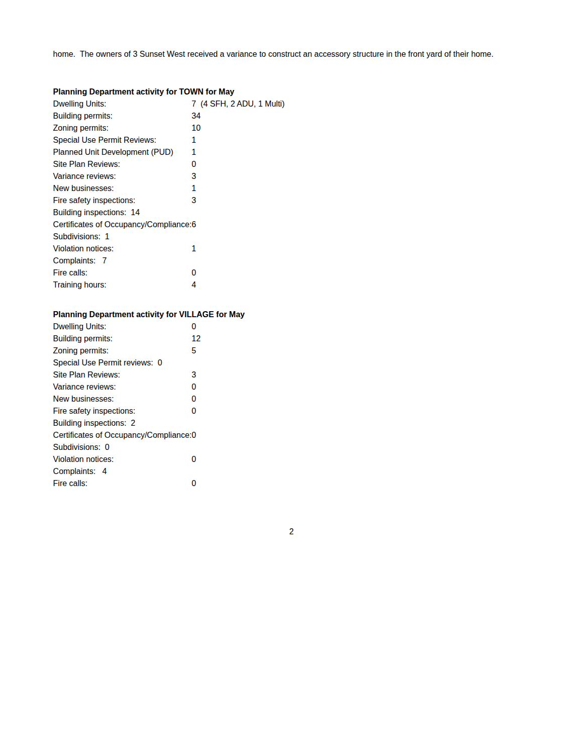home. The owners of 3 Sunset West received a variance to construct an accessory structure in the front yard of their home.
Planning Department activity for TOWN for May
| Dwelling Units: | 7 | (4 SFH, 2 ADU, 1 Multi) |
| Building permits: | 34 | |
| Zoning permits: | 10 | |
| Special Use Permit Reviews: | 1 | |
| Planned Unit Development (PUD) | 1 | |
| Site Plan Reviews: | 0 | |
| Variance reviews: | 3 | |
| New businesses: | 1 | |
| Fire safety inspections: | 3 | |
| Building inspections: 14 | | |
| Certificates of Occupancy/Compliance: | 6 | |
| Subdivisions: 1 | | |
| Violation notices: | 1 | |
| Complaints: 7 | | |
| Fire calls: | 0 | |
| Training hours: | 4 | |
Planning Department activity for VILLAGE for May
| Dwelling Units: | 0 |
| Building permits: | 12 |
| Zoning permits: | 5 |
| Special Use Permit reviews: 0 | |
| Site Plan Reviews: | 3 |
| Variance reviews: | 0 |
| New businesses: | 0 |
| Fire safety inspections: | 0 |
| Building inspections: 2 | |
| Certificates of Occupancy/Compliance: | 0 |
| Subdivisions: 0 | |
| Violation notices: | 0 |
| Complaints: 4 | |
| Fire calls: | 0 |
2